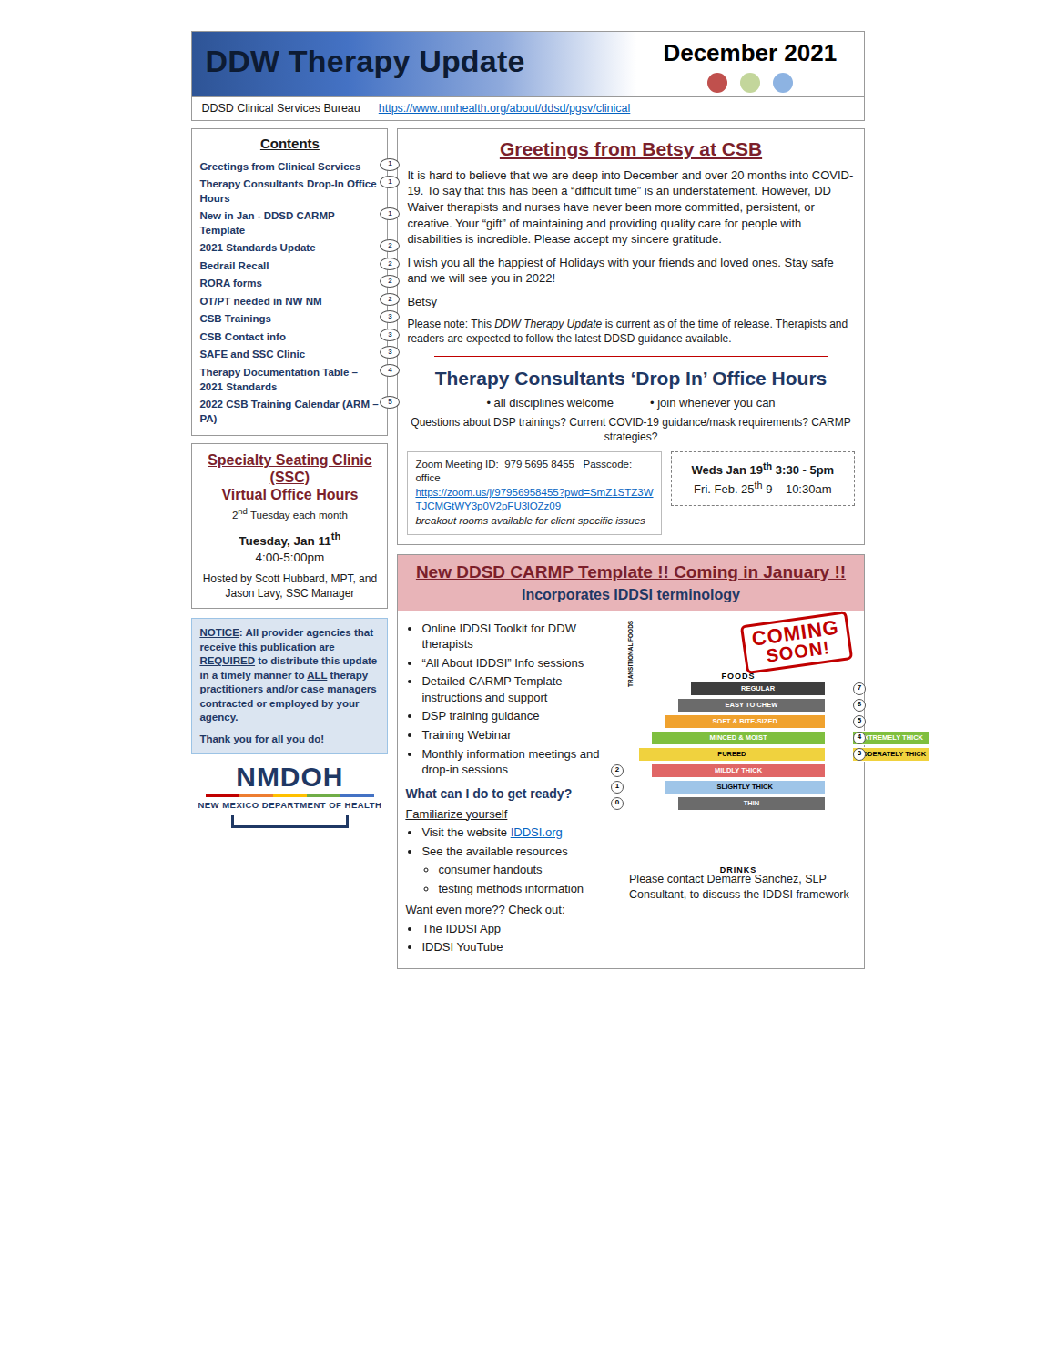DDW Therapy Update
December 2021
DDSD Clinical Services Bureau
https://www.nmhealth.org/about/ddsd/pgsv/clinical
Contents
| Greetings from Clinical Services | 1 |
| Therapy Consultants Drop-In Office Hours | 1 |
| New in Jan - DDSD CARMP Template | 1 |
| 2021 Standards Update | 2 |
| Bedrail Recall | 2 |
| RORA forms | 2 |
| OT/PT needed in NW NM | 2 |
| CSB Trainings | 3 |
| CSB Contact info | 3 |
| SAFE and SSC Clinic | 3 |
| Therapy Documentation Table – 2021 Standards | 4 |
| 2022 CSB Training Calendar (ARM – PA) | 5 |
Specialty Seating Clinic (SSC)
Virtual Office Hours
2nd Tuesday each month
Tuesday, Jan 11th
4:00-5:00pm
Hosted by Scott Hubbard, MPT, and Jason Lavy, SSC Manager
NOTICE: All provider agencies that receive this publication are REQUIRED to distribute this update in a timely manner to ALL therapy practitioners and/or case managers contracted or employed by your agency.
Thank you for all you do!
NMDOH
NEW MEXICO DEPARTMENT OF HEALTH
Greetings from Betsy at CSB
It is hard to believe that we are deep into December and over 20 months into COVID-19. To say that this has been a “difficult time” is an understatement. However, DD Waiver therapists and nurses have never been more committed, persistent, or creative. Your “gift” of maintaining and providing quality care for people with disabilities is incredible. Please accept my sincere gratitude.
I wish you all the happiest of Holidays with your friends and loved ones. Stay safe and we will see you in 2022!
Betsy
Please note: This DDW Therapy Update is current as of the time of release. Therapists and readers are expected to follow the latest DDSD guidance available.
Therapy Consultants ‘Drop In’ Office Hours
all disciplines welcome join whenever you can
Questions about DSP trainings? Current COVID-19 guidance/mask requirements? CARMP strategies?
Zoom Meeting ID: 979 5695 8455 Passcode: office
https://zoom.us/j/97956958455?pwd=SmZ1STZ3WTJCMGtWY3p0V2pFU3lOZz09
breakout rooms available for client specific issues
Weds Jan 19th 3:30 - 5pm
Fri. Feb. 25th 9 – 10:30am
New DDSD CARMP Template !! Coming in January !!
Incorporates IDDSI terminology
Online IDDSI Toolkit for DDW therapists
“All About IDDSI” Info sessions
Detailed CARMP Template instructions and support
DSP training guidance
Training Webinar
Monthly information meetings and drop-in sessions
What can I do to get ready?
Familiarize yourself
Visit the website IDDSI.org
See the available resources
consumer handouts
testing methods information
Want even more?? Check out:
The IDDSI App
IDDSI YouTube
COMINGSOON!
FOODS
DRINKS
TRANSITIONAL FOODS
REGULAR
EASY TO CHEW
SOFT & BITE-SIZED
MINCED & MOIST
PUREED
EXTREMELY THICK
MODERATELY THICK
MILDLY THICK
SLIGHTLY THICK
THIN
7
6
5
4
3
2
1
0
Please contact Demarre Sanchez, SLP Consultant, to discuss the IDDSI framework